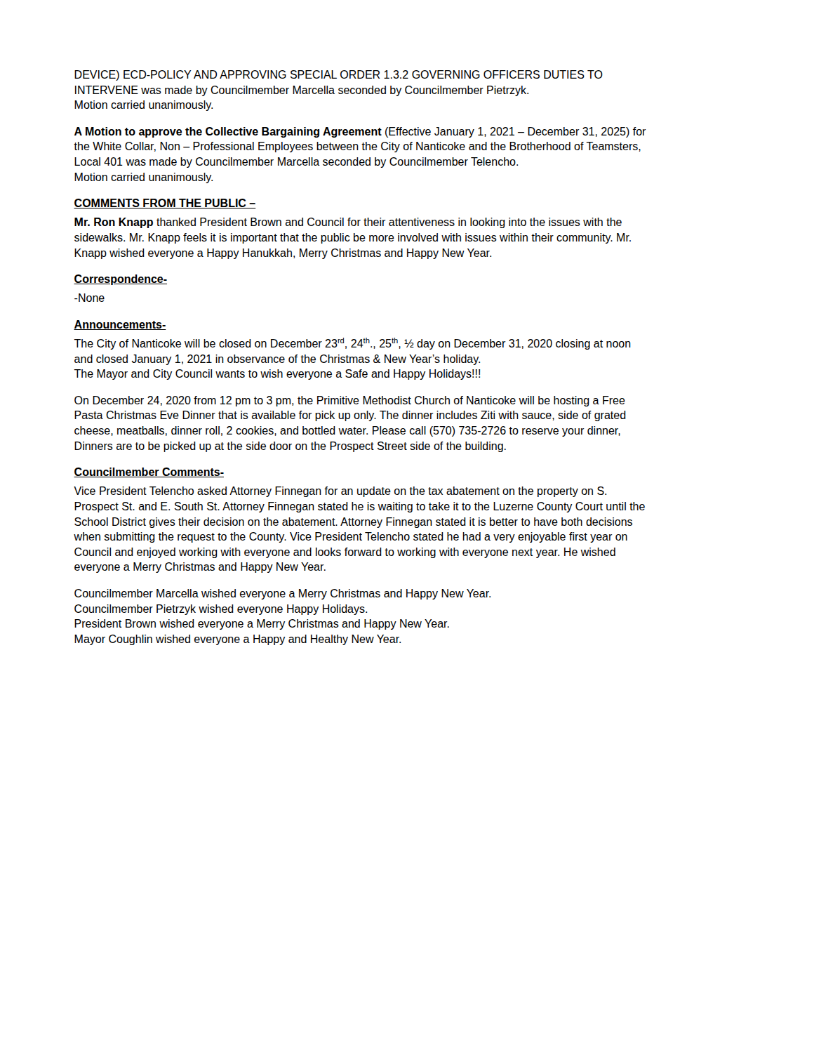DEVICE) ECD-POLICY AND APPROVING SPECIAL ORDER 1.3.2 GOVERNING OFFICERS DUTIES TO INTERVENE was made by Councilmember Marcella seconded by Councilmember Pietrzyk.
Motion carried unanimously.
A Motion to approve the Collective Bargaining Agreement (Effective January 1, 2021 – December 31, 2025) for the White Collar, Non – Professional Employees between the City of Nanticoke and the Brotherhood of Teamsters, Local 401 was made by Councilmember Marcella seconded by Councilmember Telencho.
Motion carried unanimously.
COMMENTS FROM THE PUBLIC –
Mr. Ron Knapp thanked President Brown and Council for their attentiveness in looking into the issues with the sidewalks. Mr. Knapp feels it is important that the public be more involved with issues within their community. Mr. Knapp wished everyone a Happy Hanukkah, Merry Christmas and Happy New Year.
Correspondence-
-None
Announcements-
The City of Nanticoke will be closed on December 23rd, 24th., 25th, ½ day on December 31, 2020 closing at noon and closed January 1, 2021 in observance of the Christmas & New Year’s holiday.
The Mayor and City Council wants to wish everyone a Safe and Happy Holidays!!!
On December 24, 2020 from 12 pm to 3 pm, the Primitive Methodist Church of Nanticoke will be hosting a Free Pasta Christmas Eve Dinner that is available for pick up only. The dinner includes Ziti with sauce, side of grated cheese, meatballs, dinner roll, 2 cookies, and bottled water. Please call (570) 735-2726 to reserve your dinner, Dinners are to be picked up at the side door on the Prospect Street side of the building.
Councilmember Comments-
Vice President Telencho asked Attorney Finnegan for an update on the tax abatement on the property on S. Prospect St. and E. South St. Attorney Finnegan stated he is waiting to take it to the Luzerne County Court until the School District gives their decision on the abatement. Attorney Finnegan stated it is better to have both decisions when submitting the request to the County. Vice President Telencho stated he had a very enjoyable first year on Council and enjoyed working with everyone and looks forward to working with everyone next year. He wished everyone a Merry Christmas and Happy New Year.
Councilmember Marcella wished everyone a Merry Christmas and Happy New Year.
Councilmember Pietrzyk wished everyone Happy Holidays.
President Brown wished everyone a Merry Christmas and Happy New Year.
Mayor Coughlin wished everyone a Happy and Healthy New Year.